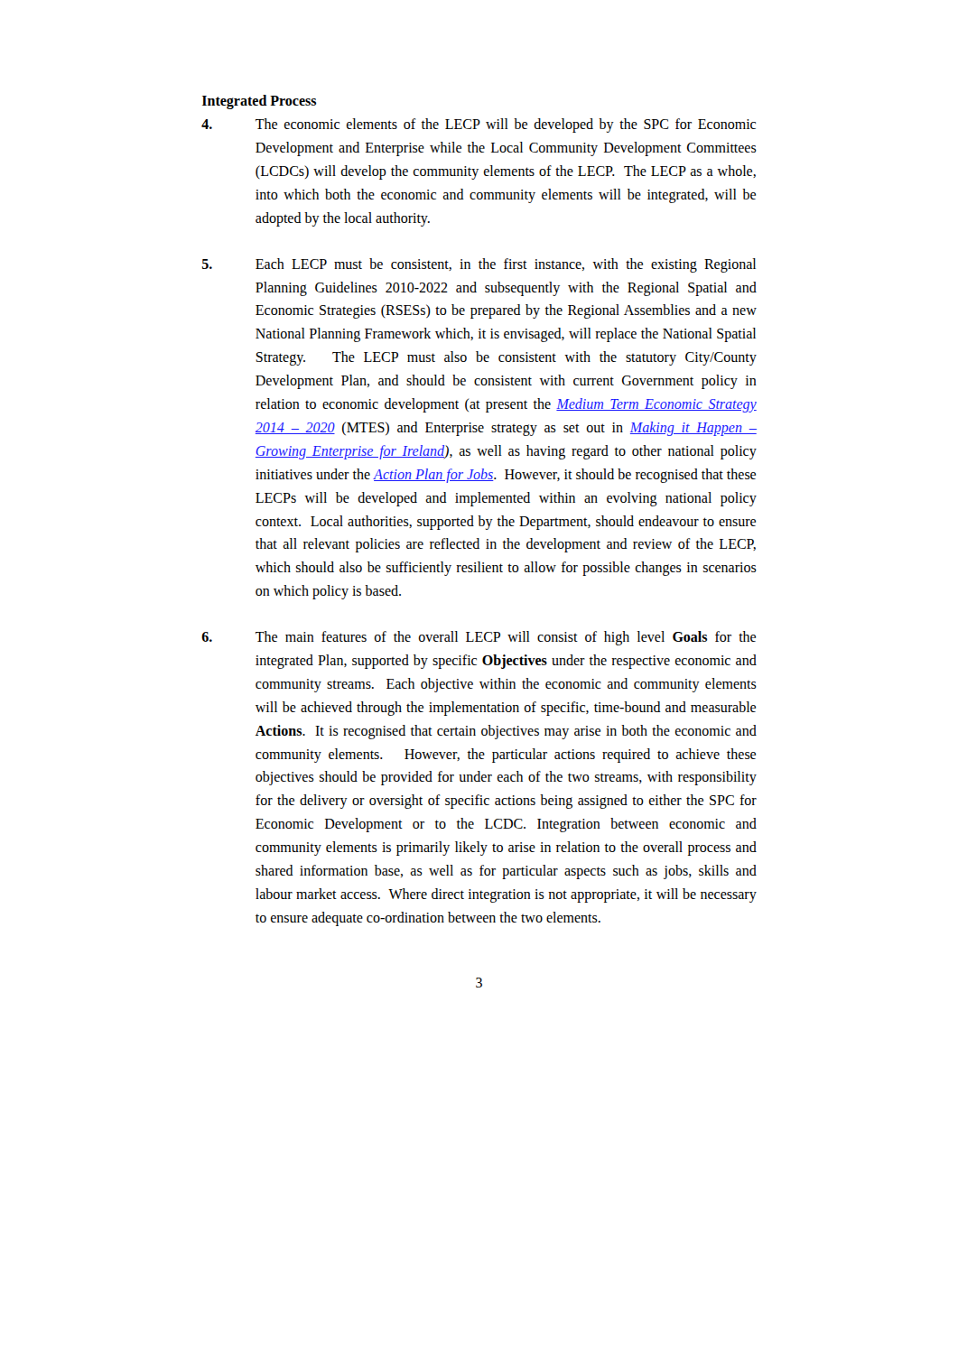Integrated Process
4.
The economic elements of the LECP will be developed by the SPC for Economic Development and Enterprise while the Local Community Development Committees (LCDCs) will develop the community elements of the LECP. The LECP as a whole, into which both the economic and community elements will be integrated, will be adopted by the local authority.
5.
Each LECP must be consistent, in the first instance, with the existing Regional Planning Guidelines 2010-2022 and subsequently with the Regional Spatial and Economic Strategies (RSESs) to be prepared by the Regional Assemblies and a new National Planning Framework which, it is envisaged, will replace the National Spatial Strategy. The LECP must also be consistent with the statutory City/County Development Plan, and should be consistent with current Government policy in relation to economic development (at present the Medium Term Economic Strategy 2014 – 2020 (MTES) and Enterprise strategy as set out in Making it Happen – Growing Enterprise for Ireland), as well as having regard to other national policy initiatives under the Action Plan for Jobs. However, it should be recognised that these LECPs will be developed and implemented within an evolving national policy context. Local authorities, supported by the Department, should endeavour to ensure that all relevant policies are reflected in the development and review of the LECP, which should also be sufficiently resilient to allow for possible changes in scenarios on which policy is based.
6.
The main features of the overall LECP will consist of high level Goals for the integrated Plan, supported by specific Objectives under the respective economic and community streams. Each objective within the economic and community elements will be achieved through the implementation of specific, time-bound and measurable Actions. It is recognised that certain objectives may arise in both the economic and community elements. However, the particular actions required to achieve these objectives should be provided for under each of the two streams, with responsibility for the delivery or oversight of specific actions being assigned to either the SPC for Economic Development or to the LCDC. Integration between economic and community elements is primarily likely to arise in relation to the overall process and shared information base, as well as for particular aspects such as jobs, skills and labour market access. Where direct integration is not appropriate, it will be necessary to ensure adequate co-ordination between the two elements.
3